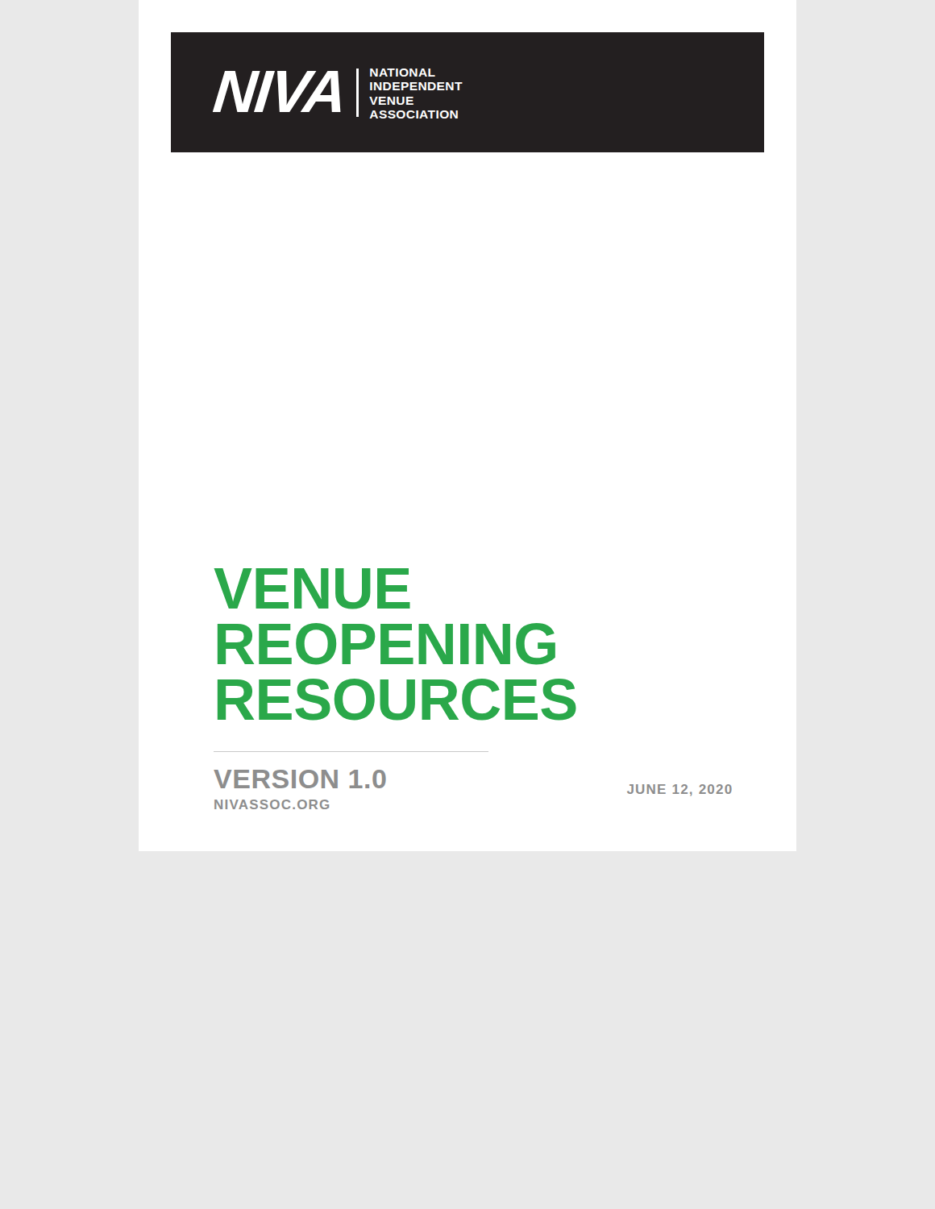NIVA National
Independent
Venue
Association
Venue
Reopening
Resources
Version 1.0 nivassoc.org
June 12, 2020